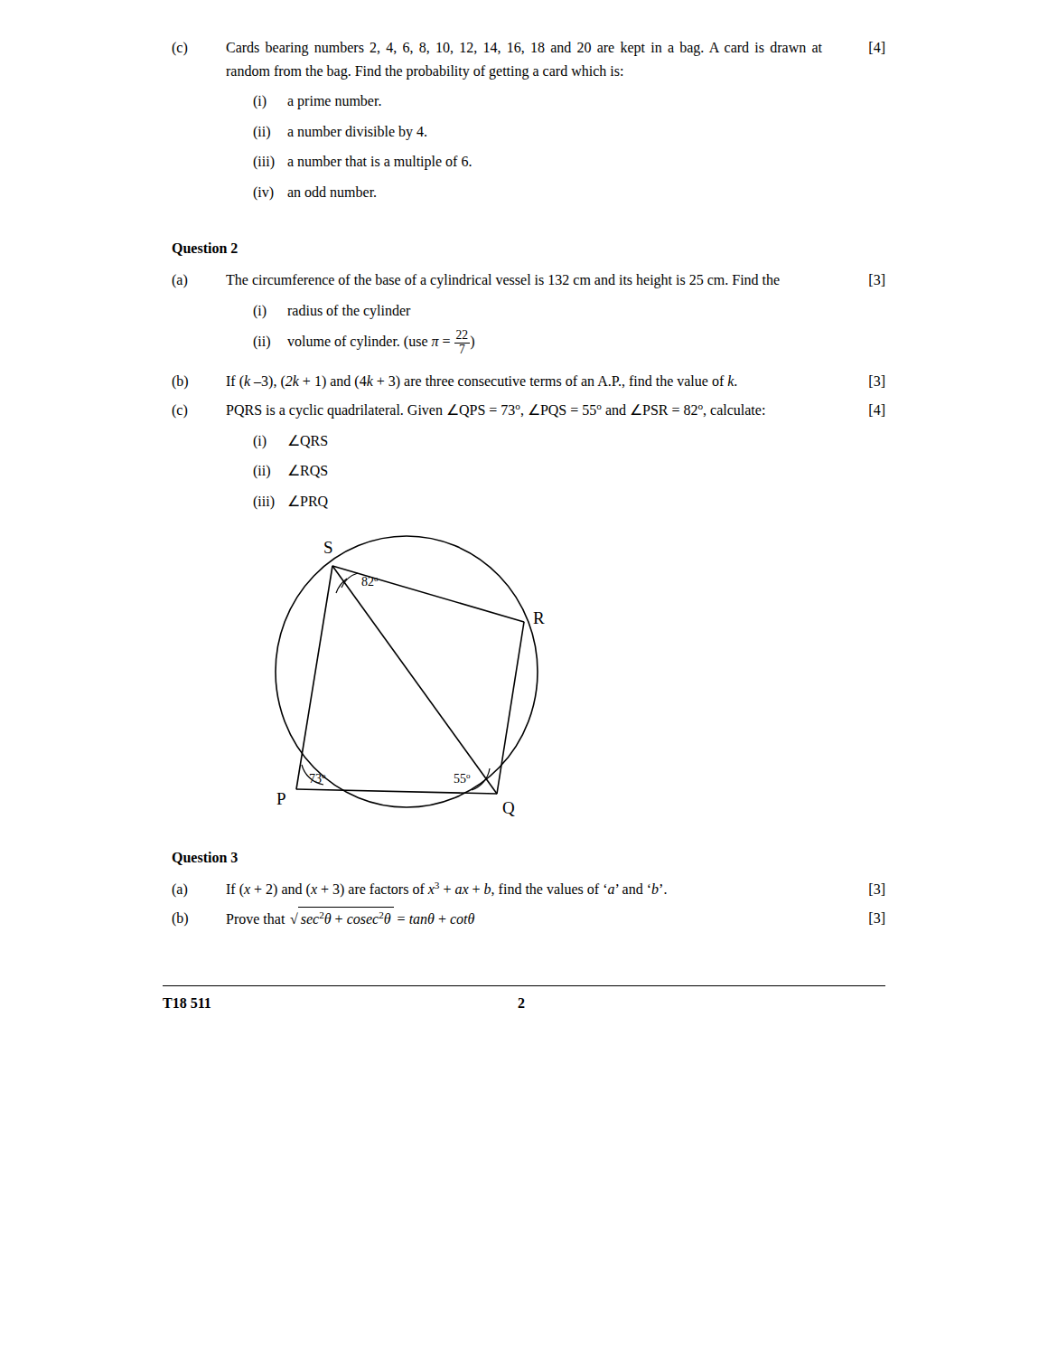(c)
Cards bearing numbers 2, 4, 6, 8, 10, 12, 14, 16, 18 and 20 are kept in a bag. A card is drawn at random from the bag. Find the probability of getting a card which is:
(i) a prime number.
(ii) a number divisible by 4.
(iii) a number that is a multiple of 6.
(iv) an odd number.
[4]
Question 2
(a)
The circumference of the base of a cylindrical vessel is 132 cm and its height is 25 cm. Find the
(i) radius of the cylinder
(ii) volume of cylinder. (use π = 227)
[3]
(b)
If (k –3), (2k + 1) and (4k + 3) are three consecutive terms of an A.P., find the value of k.
[3]
(c)
PQRS is a cyclic quadrilateral. Given ∠QPS = 73o, ∠PQS = 55o and ∠PSR = 82o, calculate:
(i)∠QRS
(ii)∠RQS
(iii)∠PRQ
S R Q P 82o 73o 55o
[4]
Question 3
(a)
If (x + 2) and (x + 3) are factors of x3 + ax + b, find the values of ‘a’ and ‘b’.
[3]
(b)
Prove that √sec2θ + cosec2θ = tanθ + cotθ
[3]
T18 511
2